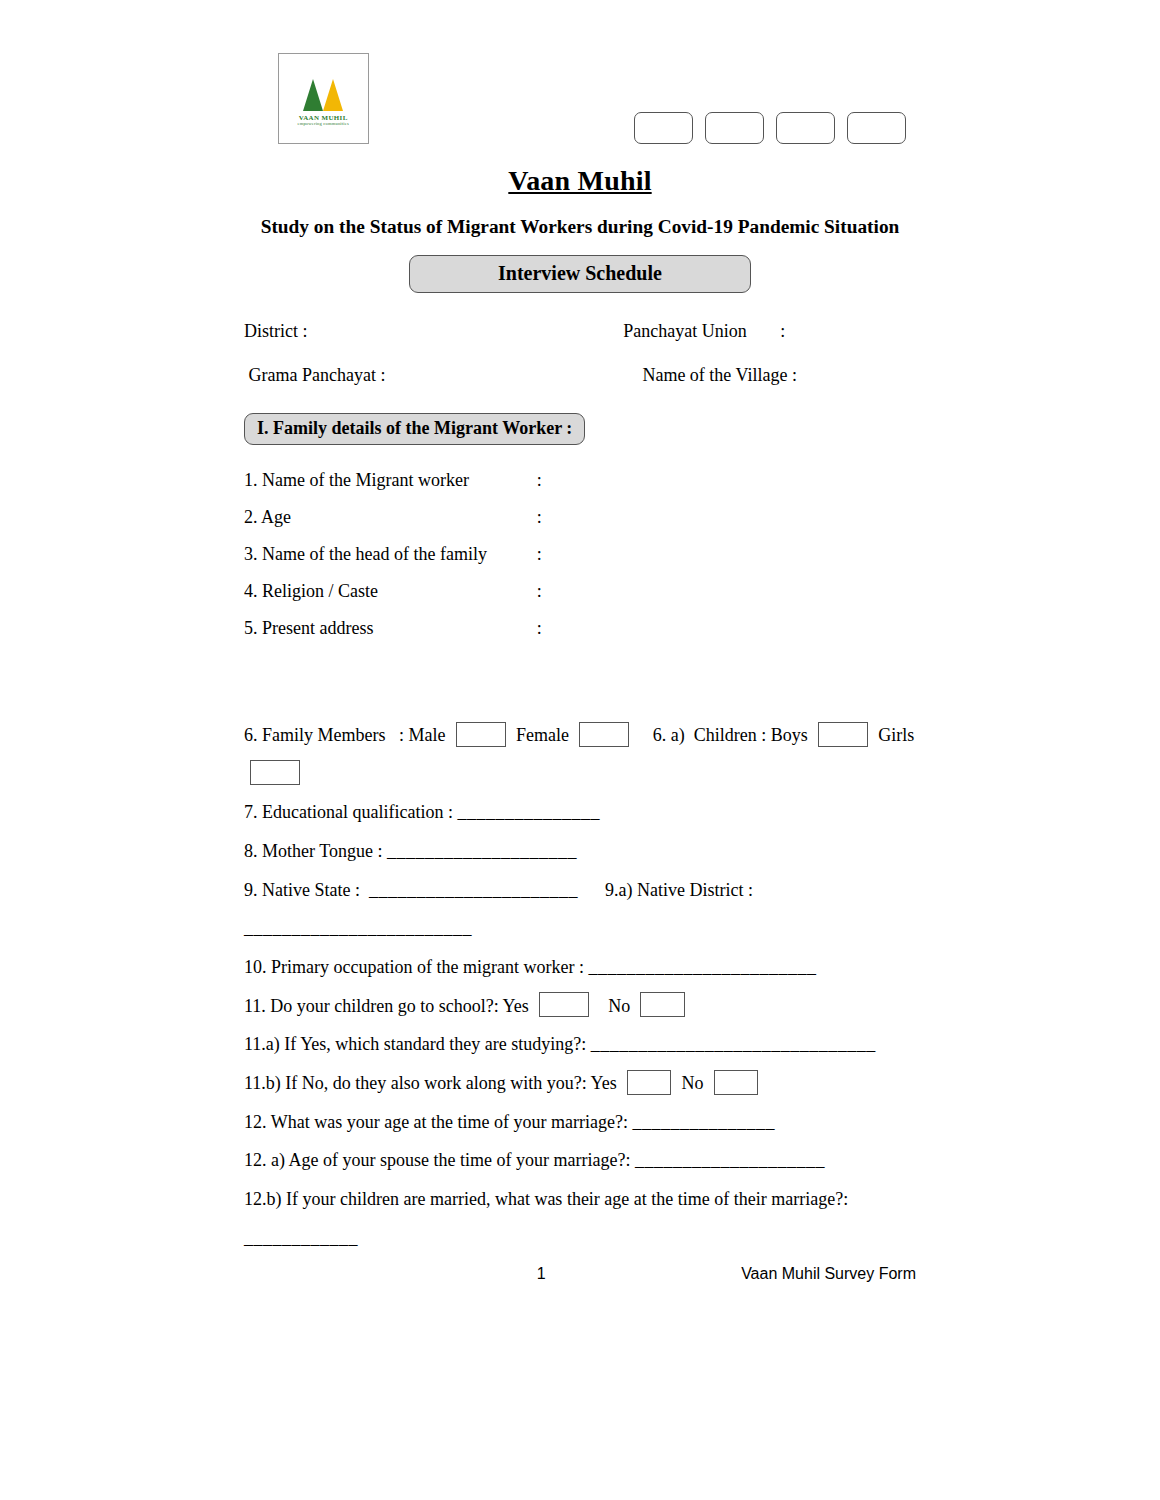VAAN MUHIL
empowering communities
Vaan Muhil
Study on the Status of Migrant Workers during Covid-19 Pandemic Situation
Interview Schedule
District : Panchayat Union:
Grama Panchayat : Name of the Village :
I. Family details of the Migrant Worker :
1. Name of the Migrant worker :
2. Age :
3. Name of the head of the family :
4. Religion / Caste :
5. Present address :
6. Family Members : Male Female 6. a) Children : Boys Girls
7. Educational qualification : _______________
8. Mother Tongue : ____________________
9. Native State : ______________________ 9.a) Native District : ________________________
10. Primary occupation of the migrant worker : ________________________
11. Do your children go to school?: Yes No
11.a) If Yes, which standard they are studying?: ______________________________
11.b) If No, do they also work along with you?: Yes No
12. What was your age at the time of your marriage?: _______________
12. a) Age of your spouse the time of your marriage?: ____________________
12.b) If your children are married, what was their age at the time of their marriage?: ____________
1 Vaan Muhil Survey Form